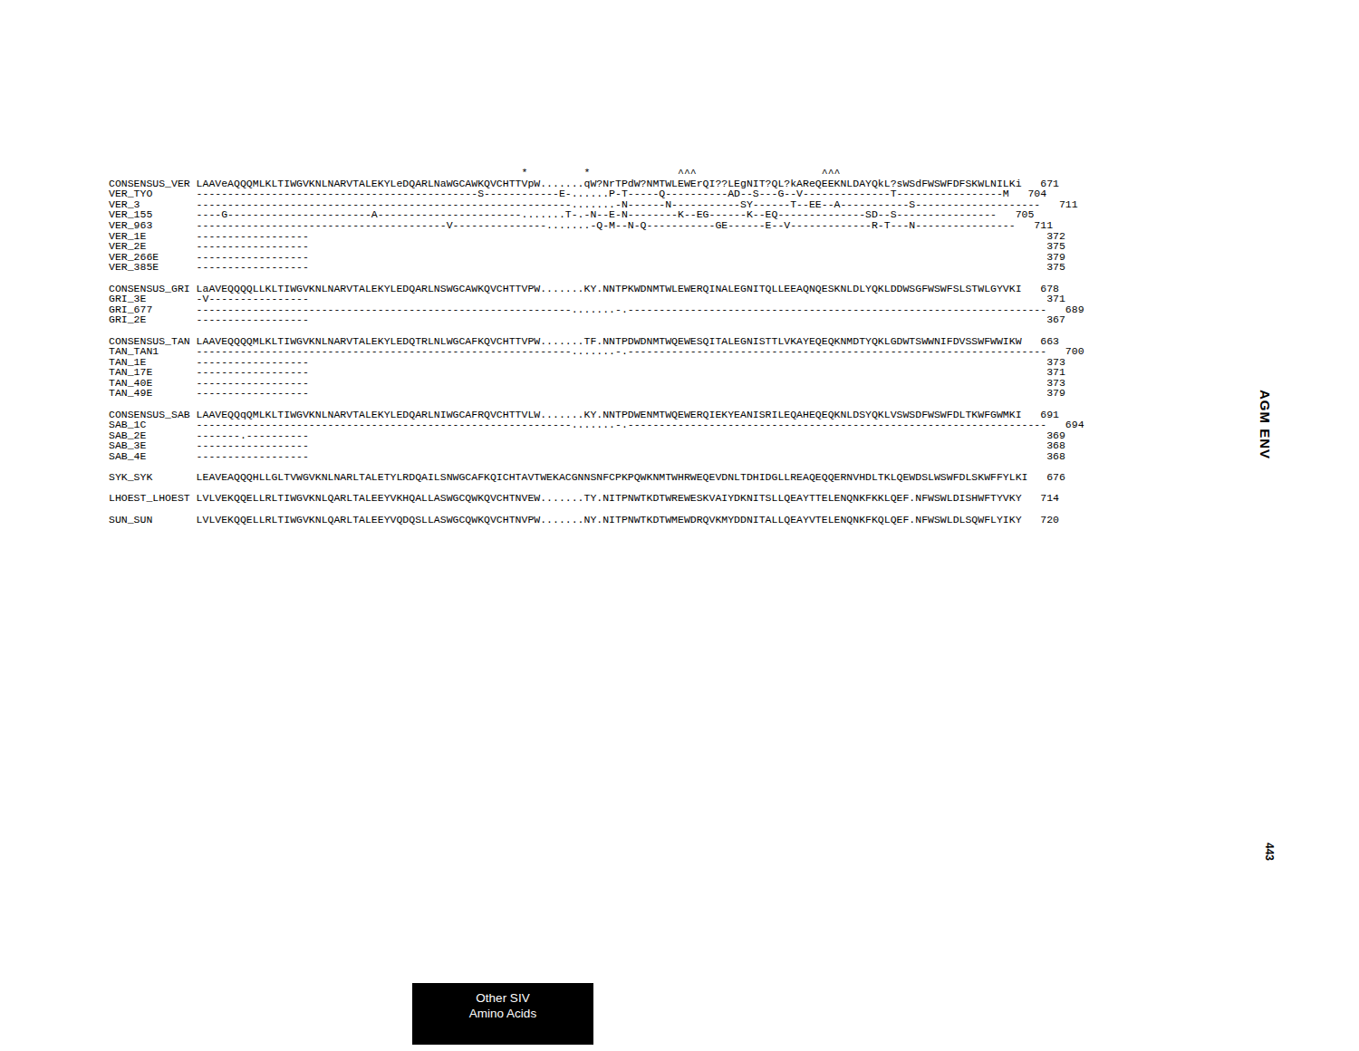*         *              ^^^                    ^^^
CONSENSUS_VER LAAVeAQQQMLKLTIWGVKNLNARVTALEKYLeDQARLNaWGCAWKQVCHTTVpW.......qW?NrTPdW?NMTWLEWErQI??LEgNIT?QL?kAReQEEKNLDAYQkL?sWSdFWSWFDFSKWLNILKi   671
VER_TYO       ---------------------------------------------S------------E-......P-T-----Q----------AD--S---G--V--------------T-----------------M   704
VER_3         ------------------------------------------------------------.......-N------N-----------SY------T--EE--A-----------S--------------------   711
VER_155       ----G-----------------------A-----------------------.......T-.-N--E-N--------K--EG------K--EQ--------------SD--S----------------   705
VER_963       ----------------------------------------V---------------.......-Q-M--N-Q-----------GE------E--V-------------R-T---N----------------   711
VER_1E        ------------------                                                                                                                      372
VER_2E        ------------------                                                                                                                      375
VER_266E      ------------------                                                                                                                      379
VER_385E      ------------------                                                                                                                      375

CONSENSUS_GRI LaAVEQQQQLLKLTIWGVKNLNARVTALEKYLEDQARLNSWGCAWKQVCHTTVPW.......KY.NNTPKWDNMTWLEWERQINALEGNITQLLEEAQNQESKNLDLYQKLDDWSGFWSWFSLSTWLGYVKI   678
GRI_3E        -V----------------                                                                                                                      371
GRI_677       ------------------------------------------------------------.......-.-------------------------------------------------------------------   689
GRI_2E        ------------------                                                                                                                      367

CONSENSUS_TAN LAAVEQQQQMLKLTIWGVKNLNARVTALEKYLEDQTRLNLWGCAFKQVCHTTVPW.......TF.NNTPDWDNMTWQEWESQITALEGNISTTLVKAYEQEQKNMDTYQKLGDWTSWWNIFDVSSWFWWIKW   663
TAN_TAN1      ------------------------------------------------------------.......-.-------------------------------------------------------------------   700
TAN_1E        ------------------                                                                                                                      373
TAN_17E       ------------------                                                                                                                      371
TAN_40E       ------------------                                                                                                                      373
TAN_49E       ------------------                                                                                                                      379

CONSENSUS_SAB LAAVEQQqQMLKLTIWGVKNLNARVTALEKYLEDQARLNIWGCAFRQVCHTTVLW.......KY.NNTPDWENMTWQEWERQIEKYEANISRILEQAHEQEQKNLDSYQKLVSWSDFWSWFDLTKWFGWMKI   691
SAB_1C        ------------------------------------------------------------.......-.-------------------------------------------------------------------   694
SAB_2E        -------.----------                                                                                                                      369
SAB_3E        ------------------                                                                                                                      368
SAB_4E        ------------------                                                                                                                      368

SYK_SYK       LEAVEAQQQHLLGLTVWGVKNLNARLTALETYLRDQAILSNWGCAFKQICHTAVTWEKACGNNSNFCPKPQWKNMTWHRWEQEVDNLTDHIDGLLREAQEQQERNVHDLTKLQEWDSLWSWFDLSKWFFYLKI   676

LHOEST_LHOEST LVLVEKQQELLRLTIWGVKNLQARLTALEEYVKHQALLASWGCQWKQVCHTNVEW.......TY.NITPNWTKDTWREWESKVAIYDKNITSLLQEAYTTELENQNKFKKLQEF.NFWSWLDISHWFTYVKY   714

SUN_SUN       LVLVEKQQELLRLTIWGVKNLQARLTALEEYVQDQSLLASWGCQWKQVCHTNVPW.......NY.NITPNWTKDTWMEWDRQVKMYDDNITALLQEAYVTELENQNKFKQLQEF.NFWSWLDLSQWFLYIKY   720
AGM ENV
443
Other SIV
Amino Acids